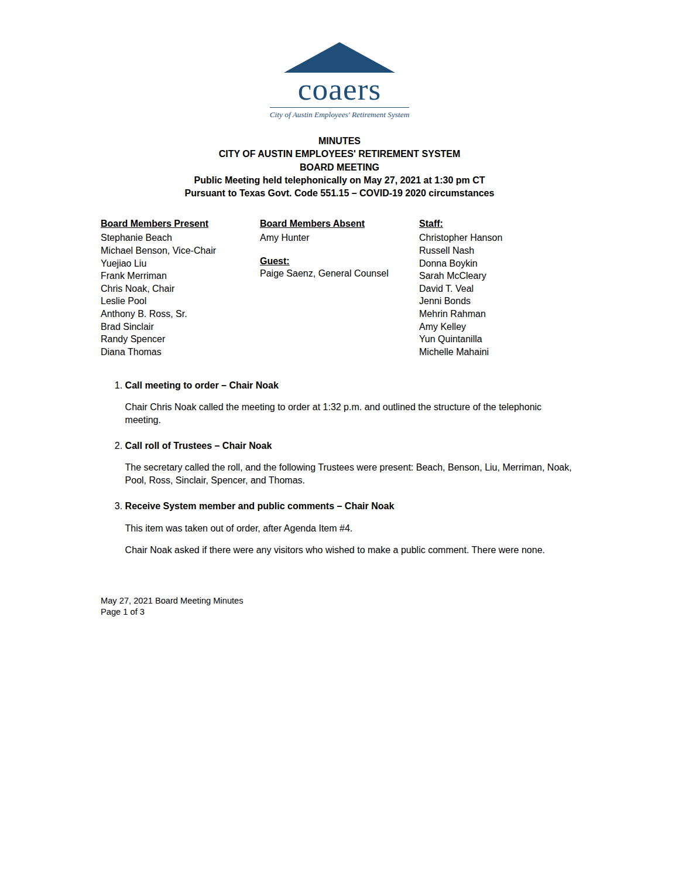coaers
City of Austin Employees' Retirement System
MINUTES
CITY OF AUSTIN EMPLOYEES' RETIREMENT SYSTEM
BOARD MEETING
Public Meeting held telephonically on May 27, 2021 at 1:30 pm CT
Pursuant to Texas Govt. Code 551.15 – COVID-19 2020 circumstances
| Board Members Present | Board Members Absent | Staff: |
| --- | --- | --- |
| Stephanie Beach Michael Benson, Vice-Chair Yuejiao Liu Frank Merriman Chris Noak, Chair Leslie Pool Anthony B. Ross, Sr. Brad Sinclair Randy Spencer Diana Thomas | Amy Hunter Guest: Paige Saenz, General Counsel | Christopher Hanson Russell Nash Donna Boykin Sarah McCleary David T. Veal Jenni Bonds Mehrin Rahman Amy Kelley Yun Quintanilla Michelle Mahaini |
Call meeting to order – Chair Noak
Chair Chris Noak called the meeting to order at 1:32 p.m. and outlined the structure of the telephonic meeting.
Call roll of Trustees – Chair Noak
The secretary called the roll, and the following Trustees were present: Beach, Benson, Liu, Merriman, Noak, Pool, Ross, Sinclair, Spencer, and Thomas.
Receive System member and public comments – Chair Noak
This item was taken out of order, after Agenda Item #4.
Chair Noak asked if there were any visitors who wished to make a public comment. There were none.
May 27, 2021 Board Meeting Minutes
Page 1 of 3